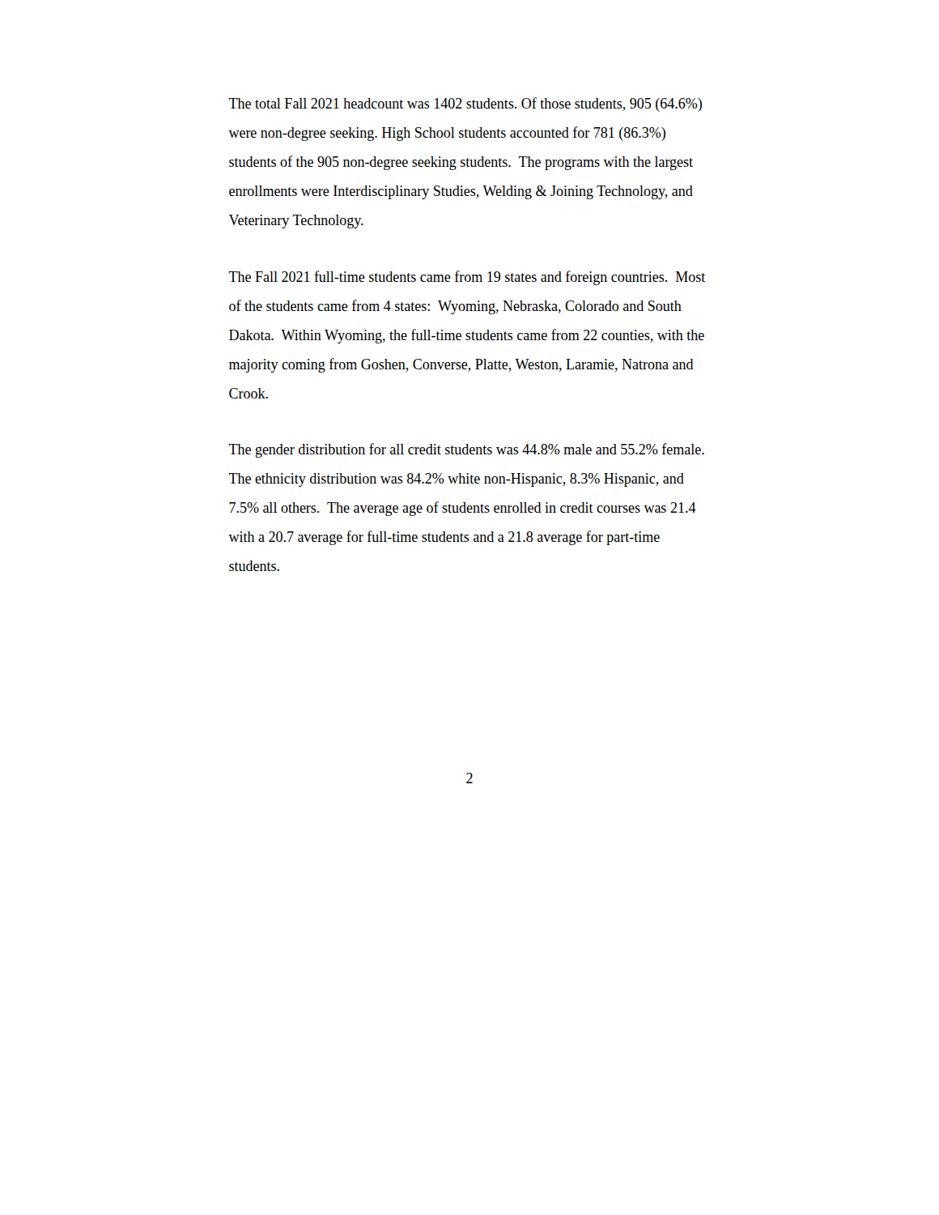The total Fall 2021 headcount was 1402 students. Of those students, 905 (64.6%) were non-degree seeking. High School students accounted for 781 (86.3%) students of the 905 non-degree seeking students. The programs with the largest enrollments were Interdisciplinary Studies, Welding & Joining Technology, and Veterinary Technology.
The Fall 2021 full-time students came from 19 states and foreign countries. Most of the students came from 4 states: Wyoming, Nebraska, Colorado and South Dakota. Within Wyoming, the full-time students came from 22 counties, with the majority coming from Goshen, Converse, Platte, Weston, Laramie, Natrona and Crook.
The gender distribution for all credit students was 44.8% male and 55.2% female. The ethnicity distribution was 84.2% white non-Hispanic, 8.3% Hispanic, and 7.5% all others. The average age of students enrolled in credit courses was 21.4 with a 20.7 average for full-time students and a 21.8 average for part-time students.
2